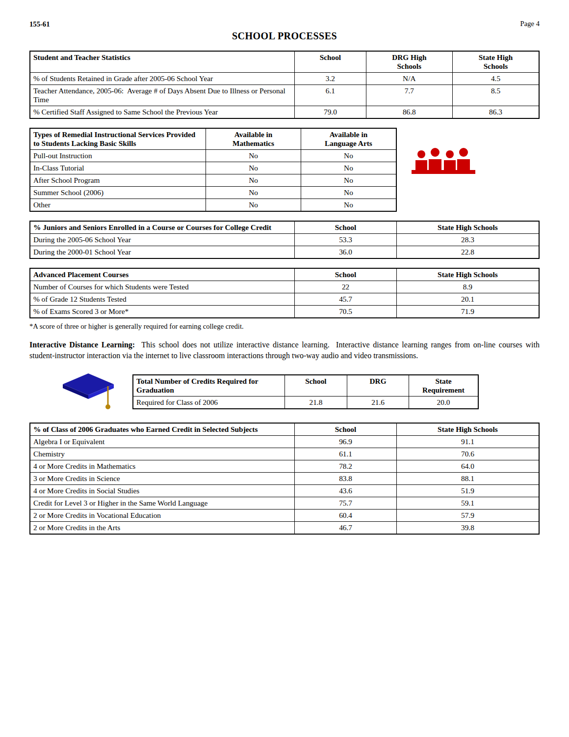155-61 Page 4
SCHOOL PROCESSES
| Student and Teacher Statistics | School | DRG High Schools | State High Schools |
| --- | --- | --- | --- |
| % of Students Retained in Grade after 2005-06 School Year | 3.2 | N/A | 4.5 |
| Teacher Attendance, 2005-06: Average # of Days Absent Due to Illness or Personal Time | 6.1 | 7.7 | 8.5 |
| % Certified Staff Assigned to Same School the Previous Year | 79.0 | 86.8 | 86.3 |
| Types of Remedial Instructional Services Provided to Students Lacking Basic Skills | Available in Mathematics | Available in Language Arts |
| --- | --- | --- |
| Pull-out Instruction | No | No |
| In-Class Tutorial | No | No |
| After School Program | No | No |
| Summer School (2006) | No | No |
| Other | No | No |
| % Juniors and Seniors Enrolled in a Course or Courses for College Credit | School | State High Schools |
| --- | --- | --- |
| During the 2005-06 School Year | 53.3 | 28.3 |
| During the 2000-01 School Year | 36.0 | 22.8 |
| Advanced Placement Courses | School | State High Schools |
| --- | --- | --- |
| Number of Courses for which Students were Tested | 22 | 8.9 |
| % of Grade 12 Students Tested | 45.7 | 20.1 |
| % of Exams Scored 3 or More* | 70.5 | 71.9 |
*A score of three or higher is generally required for earning college credit.
Interactive Distance Learning: This school does not utilize interactive distance learning. Interactive distance learning ranges from on-line courses with student-instructor interaction via the internet to live classroom interactions through two-way audio and video transmissions.
| Total Number of Credits Required for Graduation | School | DRG | State Requirement |
| --- | --- | --- | --- |
| Required for Class of 2006 | 21.8 | 21.6 | 20.0 |
| % of Class of 2006 Graduates who Earned Credit in Selected Subjects | School | State High Schools |
| --- | --- | --- |
| Algebra I or Equivalent | 96.9 | 91.1 |
| Chemistry | 61.1 | 70.6 |
| 4 or More Credits in Mathematics | 78.2 | 64.0 |
| 3 or More Credits in Science | 83.8 | 88.1 |
| 4 or More Credits in Social Studies | 43.6 | 51.9 |
| Credit for Level 3 or Higher in the Same World Language | 75.7 | 59.1 |
| 2 or More Credits in Vocational Education | 60.4 | 57.9 |
| 2 or More Credits in the Arts | 46.7 | 39.8 |